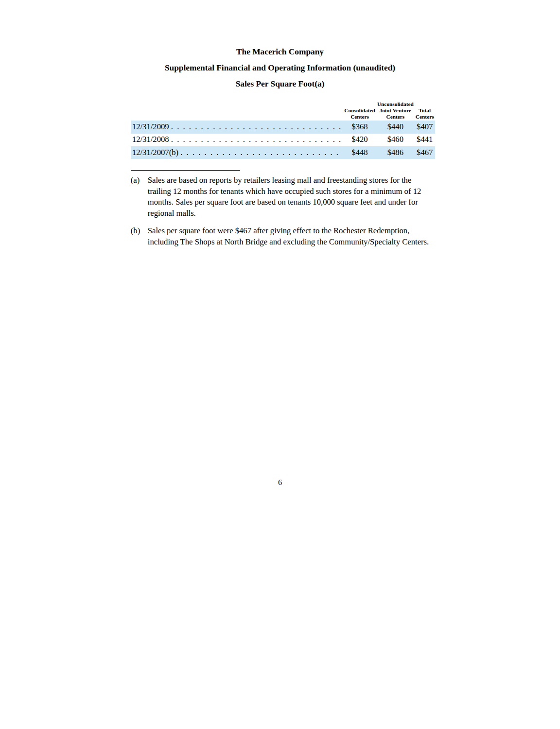The Macerich Company
Supplemental Financial and Operating Information (unaudited)
Sales Per Square Foot(a)
| | Consolidated Centers | Unconsolidated Joint Venture Centers | Total Centers |
| --- | --- | --- | --- |
| 12/31/2009 . . . . . . . . . . . . . . . . . . . . . . . . . . . . . | $368 | $440 | $407 |
| 12/31/2008 . . . . . . . . . . . . . . . . . . . . . . . . . . . . . | $420 | $460 | $441 |
| 12/31/2007(b) . . . . . . . . . . . . . . . . . . . . . . . . . . . | $448 | $486 | $467 |
(a)
Sales are based on reports by retailers leasing mall and freestanding stores for the trailing 12 months for tenants which have occupied such stores for a minimum of 12 months. Sales per square foot are based on tenants 10,000 square feet and under for regional malls.
(b)
Sales per square foot were $467 after giving effect to the Rochester Redemption, including The Shops at North Bridge and excluding the Community/Specialty Centers.
6